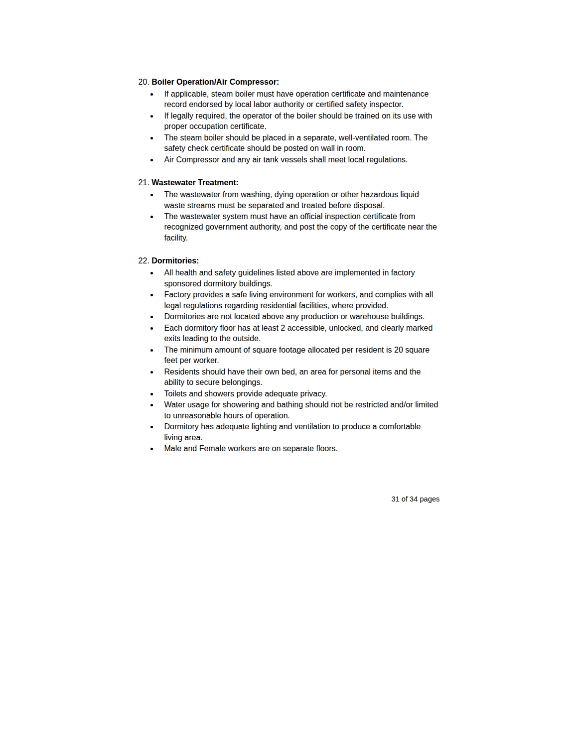20. Boiler Operation/Air Compressor:
If applicable, steam boiler must have operation certificate and maintenance record endorsed by local labor authority or certified safety inspector.
If legally required, the operator of the boiler should be trained on its use with proper occupation certificate.
The steam boiler should be placed in a separate, well-ventilated room. The safety check certificate should be posted on wall in room.
Air Compressor and any air tank vessels shall meet local regulations.
21. Wastewater Treatment:
The wastewater from washing, dying operation or other hazardous liquid waste streams must be separated and treated before disposal.
The wastewater system must have an official inspection certificate from recognized government authority, and post the copy of the certificate near the facility.
22. Dormitories:
All health and safety guidelines listed above are implemented in factory sponsored dormitory buildings.
Factory provides a safe living environment for workers, and complies with all legal regulations regarding residential facilities, where provided.
Dormitories are not located above any production or warehouse buildings.
Each dormitory floor has at least 2 accessible, unlocked, and clearly marked exits leading to the outside.
The minimum amount of square footage allocated per resident is 20 square feet per worker.
Residents should have their own bed, an area for personal items and the ability to secure belongings.
Toilets and showers provide adequate privacy.
Water usage for showering and bathing should not be restricted and/or limited to unreasonable hours of operation.
Dormitory has adequate lighting and ventilation to produce a comfortable living area.
Male and Female workers are on separate floors.
31 of 34 pages